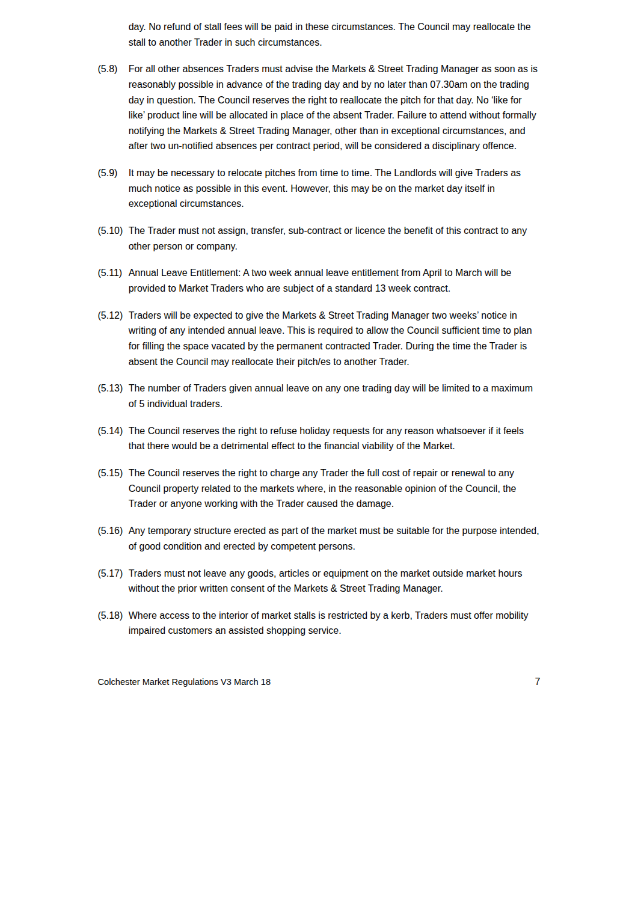day. No refund of stall fees will be paid in these circumstances. The Council may reallocate the stall to another Trader in such circumstances.
(5.8) For all other absences Traders must advise the Markets & Street Trading Manager as soon as is reasonably possible in advance of the trading day and by no later than 07.30am on the trading day in question. The Council reserves the right to reallocate the pitch for that day. No ‘like for like’ product line will be allocated in place of the absent Trader. Failure to attend without formally notifying the Markets & Street Trading Manager, other than in exceptional circumstances, and after two un-notified absences per contract period, will be considered a disciplinary offence.
(5.9) It may be necessary to relocate pitches from time to time. The Landlords will give Traders as much notice as possible in this event. However, this may be on the market day itself in exceptional circumstances.
(5.10) The Trader must not assign, transfer, sub-contract or licence the benefit of this contract to any other person or company.
(5.11) Annual Leave Entitlement: A two week annual leave entitlement from April to March will be provided to Market Traders who are subject of a standard 13 week contract.
(5.12) Traders will be expected to give the Markets & Street Trading Manager two weeks’ notice in writing of any intended annual leave. This is required to allow the Council sufficient time to plan for filling the space vacated by the permanent contracted Trader. During the time the Trader is absent the Council may reallocate their pitch/es to another Trader.
(5.13) The number of Traders given annual leave on any one trading day will be limited to a maximum of 5 individual traders.
(5.14) The Council reserves the right to refuse holiday requests for any reason whatsoever if it feels that there would be a detrimental effect to the financial viability of the Market.
(5.15) The Council reserves the right to charge any Trader the full cost of repair or renewal to any Council property related to the markets where, in the reasonable opinion of the Council, the Trader or anyone working with the Trader caused the damage.
(5.16) Any temporary structure erected as part of the market must be suitable for the purpose intended, of good condition and erected by competent persons.
(5.17) Traders must not leave any goods, articles or equipment on the market outside market hours without the prior written consent of the Markets & Street Trading Manager.
(5.18) Where access to the interior of market stalls is restricted by a kerb, Traders must offer mobility impaired customers an assisted shopping service.
Colchester Market Regulations V3 March 18 7